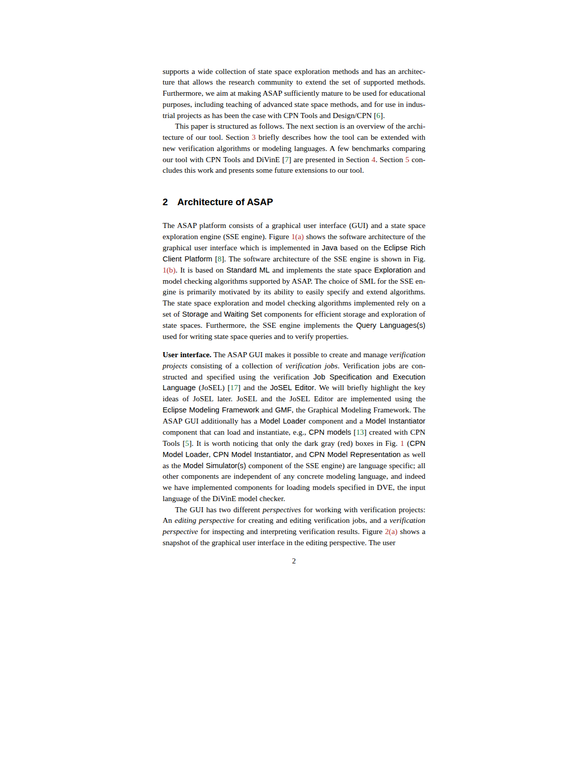supports a wide collection of state space exploration methods and has an architecture that allows the research community to extend the set of supported methods. Furthermore, we aim at making ASAP sufficiently mature to be used for educational purposes, including teaching of advanced state space methods, and for use in industrial projects as has been the case with CPN Tools and Design/CPN [6].
This paper is structured as follows. The next section is an overview of the architecture of our tool. Section 3 briefly describes how the tool can be extended with new verification algorithms or modeling languages. A few benchmarks comparing our tool with CPN Tools and DiVinE [7] are presented in Section 4. Section 5 concludes this work and presents some future extensions to our tool.
2 Architecture of ASAP
The ASAP platform consists of a graphical user interface (GUI) and a state space exploration engine (SSE engine). Figure 1(a) shows the software architecture of the graphical user interface which is implemented in Java based on the Eclipse Rich Client Platform [8]. The software architecture of the SSE engine is shown in Fig. 1(b). It is based on Standard ML and implements the state space Exploration and model checking algorithms supported by ASAP. The choice of SML for the SSE engine is primarily motivated by its ability to easily specify and extend algorithms. The state space exploration and model checking algorithms implemented rely on a set of Storage and Waiting Set components for efficient storage and exploration of state spaces. Furthermore, the SSE engine implements the Query Languages(s) used for writing state space queries and to verify properties.
User interface. The ASAP GUI makes it possible to create and manage verification projects consisting of a collection of verification jobs. Verification jobs are constructed and specified using the verification Job Specification and Execution Language (JoSEL) [17] and the JoSEL Editor. We will briefly highlight the key ideas of JoSEL later. JoSEL and the JoSEL Editor are implemented using the Eclipse Modeling Framework and GMF, the Graphical Modeling Framework. The ASAP GUI additionally has a Model Loader component and a Model Instantiator component that can load and instantiate, e.g., CPN models [13] created with CPN Tools [5]. It is worth noticing that only the dark gray (red) boxes in Fig. 1 (CPN Model Loader, CPN Model Instantiator, and CPN Model Representation as well as the Model Simulator(s) component of the SSE engine) are language specific; all other components are independent of any concrete modeling language, and indeed we have implemented components for loading models specified in DVE, the input language of the DiVinE model checker.
The GUI has two different perspectives for working with verification projects: An editing perspective for creating and editing verification jobs, and a verification perspective for inspecting and interpreting verification results. Figure 2(a) shows a snapshot of the graphical user interface in the editing perspective. The user
2